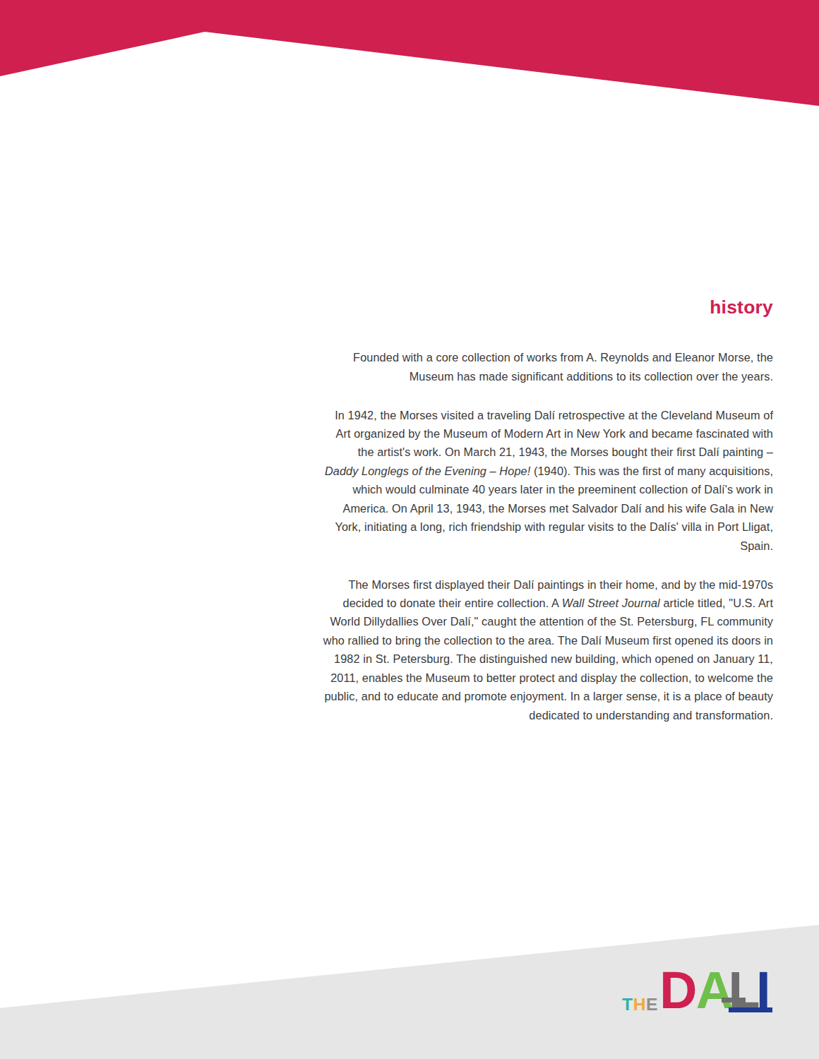history
Founded with a core collection of works from A. Reynolds and Eleanor Morse, the Museum has made significant additions to its collection over the years.
In 1942, the Morses visited a traveling Dalí retrospective at the Cleveland Museum of Art organized by the Museum of Modern Art in New York and became fascinated with the artist's work. On March 21, 1943, the Morses bought their first Dalí painting – Daddy Longlegs of the Evening – Hope! (1940). This was the first of many acquisitions, which would culminate 40 years later in the preeminent collection of Dalí's work in America. On April 13, 1943, the Morses met Salvador Dalí and his wife Gala in New York, initiating a long, rich friendship with regular visits to the Dalís' villa in Port Lligat, Spain.
The Morses first displayed their Dalí paintings in their home, and by the mid-1970s decided to donate their entire collection. A Wall Street Journal article titled, "U.S. Art World Dillydallies Over Dalí," caught the attention of the St. Petersburg, FL community who rallied to bring the collection to the area. The Dalí Museum first opened its doors in 1982 in St. Petersburg. The distinguished new building, which opened on January 11, 2011, enables the Museum to better protect and display the collection, to welcome the public, and to educate and promote enjoyment. In a larger sense, it is a place of beauty dedicated to understanding and transformation.
THE DALI